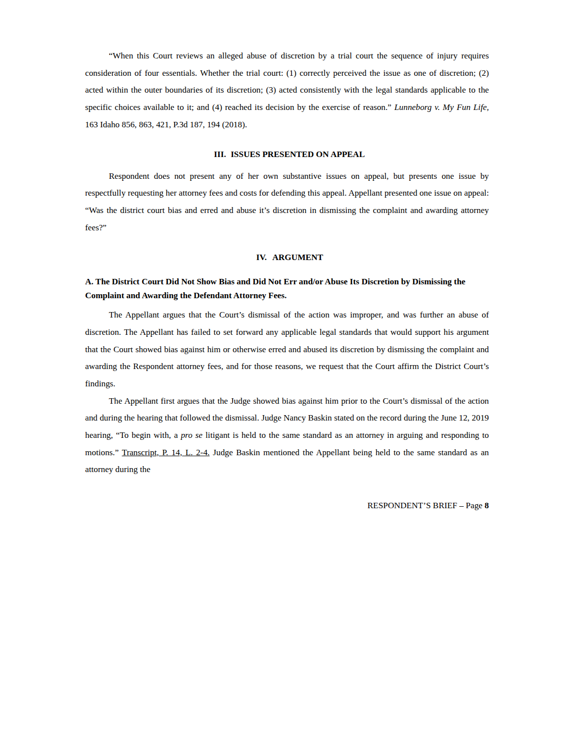“When this Court reviews an alleged abuse of discretion by a trial court the sequence of injury requires consideration of four essentials. Whether the trial court: (1) correctly perceived the issue as one of discretion; (2) acted within the outer boundaries of its discretion; (3) acted consistently with the legal standards applicable to the specific choices available to it; and (4) reached its decision by the exercise of reason.” Lunneborg v. My Fun Life, 163 Idaho 856, 863, 421, P.3d 187, 194 (2018).
III. ISSUES PRESENTED ON APPEAL
Respondent does not present any of her own substantive issues on appeal, but presents one issue by respectfully requesting her attorney fees and costs for defending this appeal. Appellant presented one issue on appeal: “Was the district court bias and erred and abuse it’s discretion in dismissing the complaint and awarding attorney fees?”
IV. ARGUMENT
A. The District Court Did Not Show Bias and Did Not Err and/or Abuse Its Discretion by Dismissing the Complaint and Awarding the Defendant Attorney Fees.
The Appellant argues that the Court’s dismissal of the action was improper, and was further an abuse of discretion. The Appellant has failed to set forward any applicable legal standards that would support his argument that the Court showed bias against him or otherwise erred and abused its discretion by dismissing the complaint and awarding the Respondent attorney fees, and for those reasons, we request that the Court affirm the District Court’s findings.
The Appellant first argues that the Judge showed bias against him prior to the Court’s dismissal of the action and during the hearing that followed the dismissal. Judge Nancy Baskin stated on the record during the June 12, 2019 hearing, “To begin with, a pro se litigant is held to the same standard as an attorney in arguing and responding to motions.” Transcript, P. 14, L. 2-4. Judge Baskin mentioned the Appellant being held to the same standard as an attorney during the
RESPONDENT’S BRIEF – Page 8